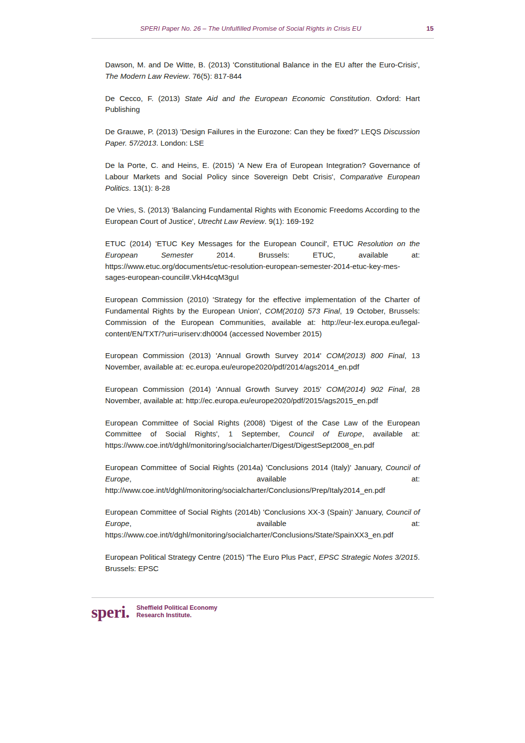SPERI Paper No. 26 – The Unfulfilled Promise of Social Rights in Crisis EU 15
Dawson, M. and De Witte, B. (2013) 'Constitutional Balance in the EU after the Euro-Crisis', The Modern Law Review. 76(5): 817-844
De Cecco, F. (2013) State Aid and the European Economic Constitution. Oxford: Hart Publishing
De Grauwe, P. (2013) 'Design Failures in the Eurozone: Can they be fixed?' LEQS Discussion Paper. 57/2013. London: LSE
De la Porte, C. and Heins, E. (2015) 'A New Era of European Integration? Governance of Labour Markets and Social Policy since Sovereign Debt Crisis', Comparative European Politics. 13(1): 8-28
De Vries, S. (2013) 'Balancing Fundamental Rights with Economic Freedoms According to the European Court of Justice', Utrecht Law Review. 9(1): 169-192
ETUC (2014) 'ETUC Key Messages for the European Council', ETUC Resolution on the European Semester 2014. Brussels: ETUC, available at: https://www.etuc.org/documents/etuc-resolution-european-semester-2014-etuc-key-messages-european-council#.VkH4cqM3guI
European Commission (2010) 'Strategy for the effective implementation of the Charter of Fundamental Rights by the European Union', COM(2010) 573 Final, 19 October, Brussels: Commission of the European Communities, available at: http://eur-lex.europa.eu/legal-content/EN/TXT/?uri=uriserv:dh0004 (accessed November 2015)
European Commission (2013) 'Annual Growth Survey 2014' COM(2013) 800 Final, 13 November, available at: ec.europa.eu/europe2020/pdf/2014/ags2014_en.pdf
European Commission (2014) 'Annual Growth Survey 2015' COM(2014) 902 Final, 28 November, available at: http://ec.europa.eu/europe2020/pdf/2015/ags2015_en.pdf
European Committee of Social Rights (2008) 'Digest of the Case Law of the European Committee of Social Rights', 1 September, Council of Europe, available at: https://www.coe.int/t/dghl/monitoring/socialcharter/Digest/DigestSept2008_en.pdf
European Committee of Social Rights (2014a) 'Conclusions 2014 (Italy)' January, Council of Europe, available at: http://www.coe.int/t/dghl/monitoring/socialcharter/Conclusions/Prep/Italy2014_en.pdf
European Committee of Social Rights (2014b) 'Conclusions XX-3 (Spain)' January, Council of Europe, available at: https://www.coe.int/t/dghl/monitoring/socialcharter/Conclusions/State/SpainXX3_en.pdf
European Political Strategy Centre (2015) 'The Euro Plus Pact', EPSC Strategic Notes 3/2015. Brussels: EPSC
speri. Sheffield Political Economy
Research Institute.